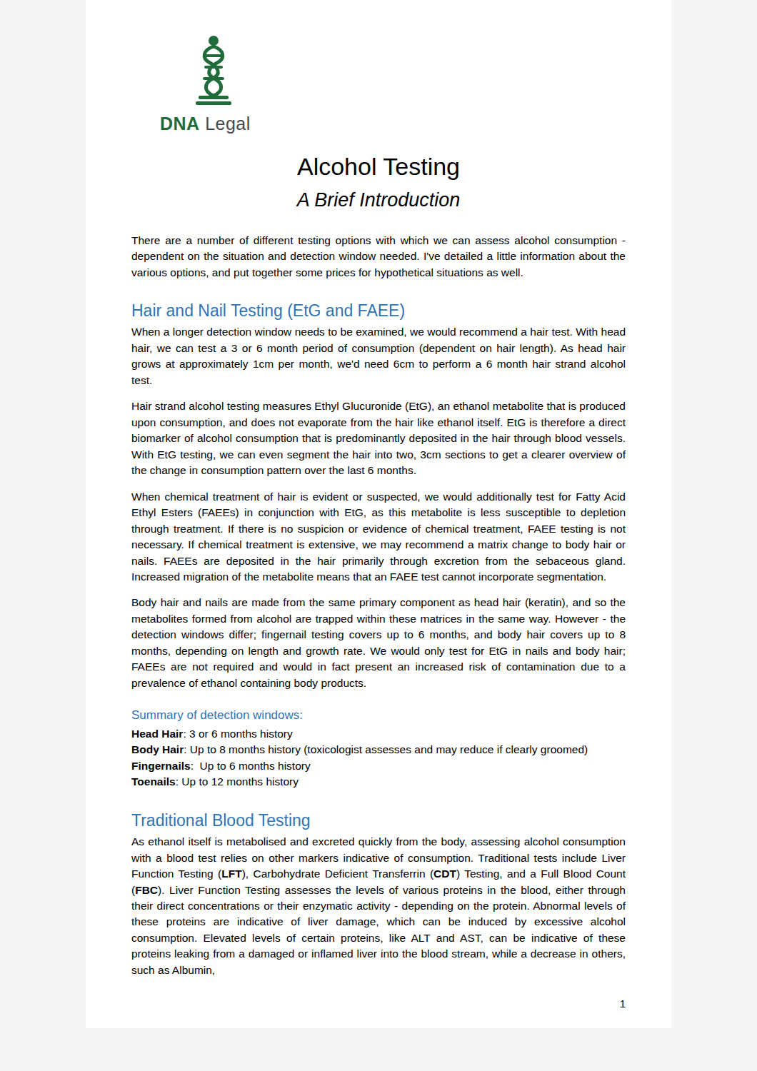DNA Legal
Alcohol Testing A Brief Introduction
There are a number of different testing options with which we can assess alcohol consumption - dependent on the situation and detection window needed. I've detailed a little information about the various options, and put together some prices for hypothetical situations as well.
Hair and Nail Testing (EtG and FAEE)
When a longer detection window needs to be examined, we would recommend a hair test. With head hair, we can test a 3 or 6 month period of consumption (dependent on hair length). As head hair grows at approximately 1cm per month, we'd need 6cm to perform a 6 month hair strand alcohol test.
Hair strand alcohol testing measures Ethyl Glucuronide (EtG), an ethanol metabolite that is produced upon consumption, and does not evaporate from the hair like ethanol itself. EtG is therefore a direct biomarker of alcohol consumption that is predominantly deposited in the hair through blood vessels. With EtG testing, we can even segment the hair into two, 3cm sections to get a clearer overview of the change in consumption pattern over the last 6 months.
When chemical treatment of hair is evident or suspected, we would additionally test for Fatty Acid Ethyl Esters (FAEEs) in conjunction with EtG, as this metabolite is less susceptible to depletion through treatment. If there is no suspicion or evidence of chemical treatment, FAEE testing is not necessary. If chemical treatment is extensive, we may recommend a matrix change to body hair or nails. FAEEs are deposited in the hair primarily through excretion from the sebaceous gland. Increased migration of the metabolite means that an FAEE test cannot incorporate segmentation.
Body hair and nails are made from the same primary component as head hair (keratin), and so the metabolites formed from alcohol are trapped within these matrices in the same way. However - the detection windows differ; fingernail testing covers up to 6 months, and body hair covers up to 8 months, depending on length and growth rate. We would only test for EtG in nails and body hair; FAEEs are not required and would in fact present an increased risk of contamination due to a prevalence of ethanol containing body products.
Summary of detection windows:
Head Hair: 3 or 6 months history
Body Hair: Up to 8 months history (toxicologist assesses and may reduce if clearly groomed)
Fingernails: Up to 6 months history
Toenails: Up to 12 months history
Traditional Blood Testing
As ethanol itself is metabolised and excreted quickly from the body, assessing alcohol consumption with a blood test relies on other markers indicative of consumption. Traditional tests include Liver Function Testing (LFT), Carbohydrate Deficient Transferrin (CDT) Testing, and a Full Blood Count (FBC). Liver Function Testing assesses the levels of various proteins in the blood, either through their direct concentrations or their enzymatic activity - depending on the protein. Abnormal levels of these proteins are indicative of liver damage, which can be induced by excessive alcohol consumption. Elevated levels of certain proteins, like ALT and AST, can be indicative of these proteins leaking from a damaged or inflamed liver into the blood stream, while a decrease in others, such as Albumin,
1